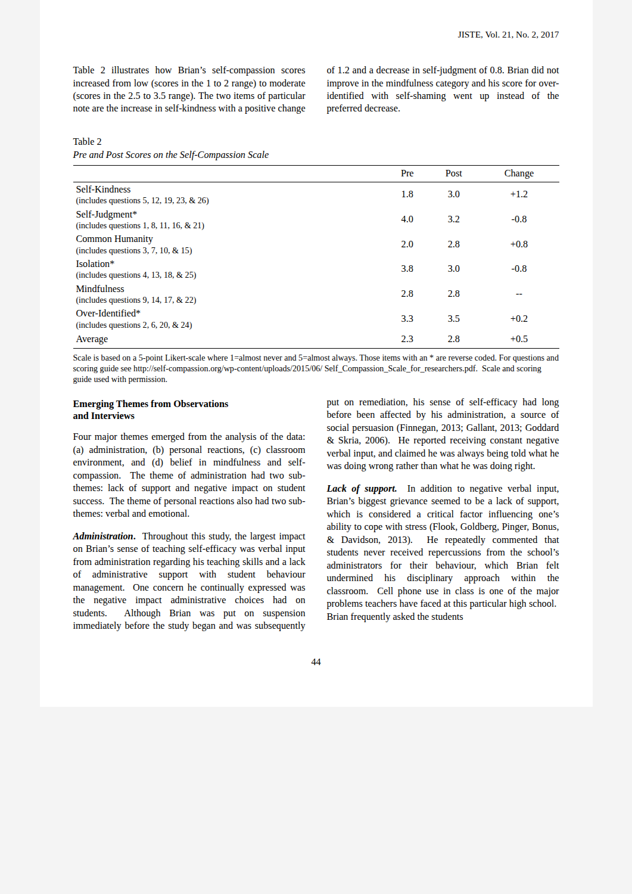JISTE, Vol. 21, No. 2, 2017
Table 2 illustrates how Brian’s self-compassion scores increased from low (scores in the 1 to 2 range) to moderate (scores in the 2.5 to 3.5 range). The two items of particular note are the increase in self-kindness with a positive change of 1.2 and a decrease in self-judgment of 0.8. Brian did not improve in the mindfulness category and his score for over-identified with self-shaming went up instead of the preferred decrease.
Table 2
Pre and Post Scores on the Self-Compassion Scale
| | Pre | Post | Change |
| --- | --- | --- | --- |
| Self-Kindness (includes questions 5, 12, 19, 23, & 26) | 1.8 | 3.0 | +1.2 |
| Self-Judgment* (includes questions 1, 8, 11, 16, & 21) | 4.0 | 3.2 | -0.8 |
| Common Humanity (includes questions 3, 7, 10, & 15) | 2.0 | 2.8 | +0.8 |
| Isolation* (includes questions 4, 13, 18, & 25) | 3.8 | 3.0 | -0.8 |
| Mindfulness (includes questions 9, 14, 17, & 22) | 2.8 | 2.8 | -- |
| Over-Identified* (includes questions 2, 6, 20, & 24) | 3.3 | 3.5 | +0.2 |
| Average | 2.3 | 2.8 | +0.5 |
Scale is based on a 5-point Likert-scale where 1=almost never and 5=almost always. Those items with an * are reverse coded. For questions and scoring guide see http://self-compassion.org/wp-content/uploads/2015/06/ Self_Compassion_Scale_for_researchers.pdf. Scale and scoring guide used with permission.
Emerging Themes from Observations
and Interviews
Four major themes emerged from the analysis of the data: (a) administration, (b) personal reactions, (c) classroom environment, and (d) belief in mindfulness and self-compassion. The theme of administration had two sub-themes: lack of support and negative impact on student success. The theme of personal reactions also had two sub-themes: verbal and emotional.
Administration. Throughout this study, the largest impact on Brian’s sense of teaching self-efficacy was verbal input from administration regarding his teaching skills and a lack of administrative support with student behaviour management. One concern he continually expressed was the negative impact administrative choices had on students. Although Brian was put on suspension immediately before the study began and was subsequently put on remediation, his sense of self-efficacy had long before been affected by his administration, a source of social persuasion (Finnegan, 2013; Gallant, 2013; Goddard & Skria, 2006). He reported receiving constant negative verbal input, and claimed he was always being told what he was doing wrong rather than what he was doing right.
Lack of support. In addition to negative verbal input, Brian’s biggest grievance seemed to be a lack of support, which is considered a critical factor influencing one’s ability to cope with stress (Flook, Goldberg, Pinger, Bonus, & Davidson, 2013). He repeatedly commented that students never received repercussions from the school’s administrators for their behaviour, which Brian felt undermined his disciplinary approach within the classroom. Cell phone use in class is one of the major problems teachers have faced at this particular high school. Brian frequently asked the students
44